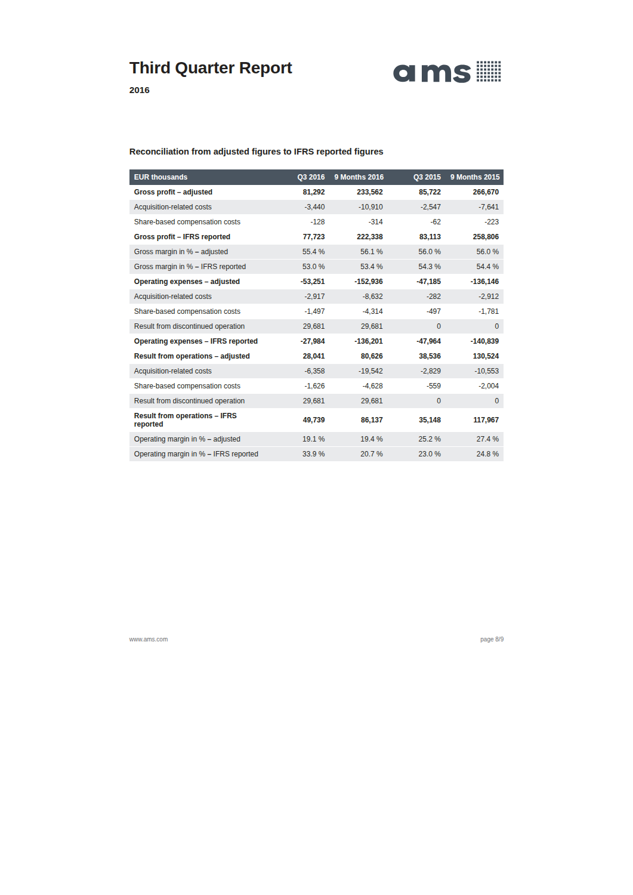Third Quarter Report
2016
Reconciliation from adjusted figures to IFRS reported figures
| EUR thousands | Q3 2016 | 9 Months 2016 | Q3 2015 | 9 Months 2015 |
| --- | --- | --- | --- | --- |
| Gross profit – adjusted | 81,292 | 233,562 | 85,722 | 266,670 |
| Acquisition-related costs | -3,440 | -10,910 | -2,547 | -7,641 |
| Share-based compensation costs | -128 | -314 | -62 | -223 |
| Gross profit – IFRS reported | 77,723 | 222,338 | 83,113 | 258,806 |
| Gross margin in % – adjusted | 55.4 % | 56.1 % | 56.0 % | 56.0 % |
| Gross margin in % – IFRS reported | 53.0 % | 53.4 % | 54.3 % | 54.4 % |
| Operating expenses – adjusted | -53,251 | -152,936 | -47,185 | -136,146 |
| Acquisition-related costs | -2,917 | -8,632 | -282 | -2,912 |
| Share-based compensation costs | -1,497 | -4,314 | -497 | -1,781 |
| Result from discontinued operation | 29,681 | 29,681 | 0 | 0 |
| Operating expenses – IFRS reported | -27,984 | -136,201 | -47,964 | -140,839 |
| Result from operations – adjusted | 28,041 | 80,626 | 38,536 | 130,524 |
| Acquisition-related costs | -6,358 | -19,542 | -2,829 | -10,553 |
| Share-based compensation costs | -1,626 | -4,628 | -559 | -2,004 |
| Result from discontinued operation | 29,681 | 29,681 | 0 | 0 |
| Result from operations – IFRS reported | 49,739 | 86,137 | 35,148 | 117,967 |
| Operating margin in % – adjusted | 19.1 % | 19.4 % | 25.2 % | 27.4 % |
| Operating margin in % – IFRS reported | 33.9 % | 20.7 % | 23.0 % | 24.8 % |
www.ams.com page 8/9